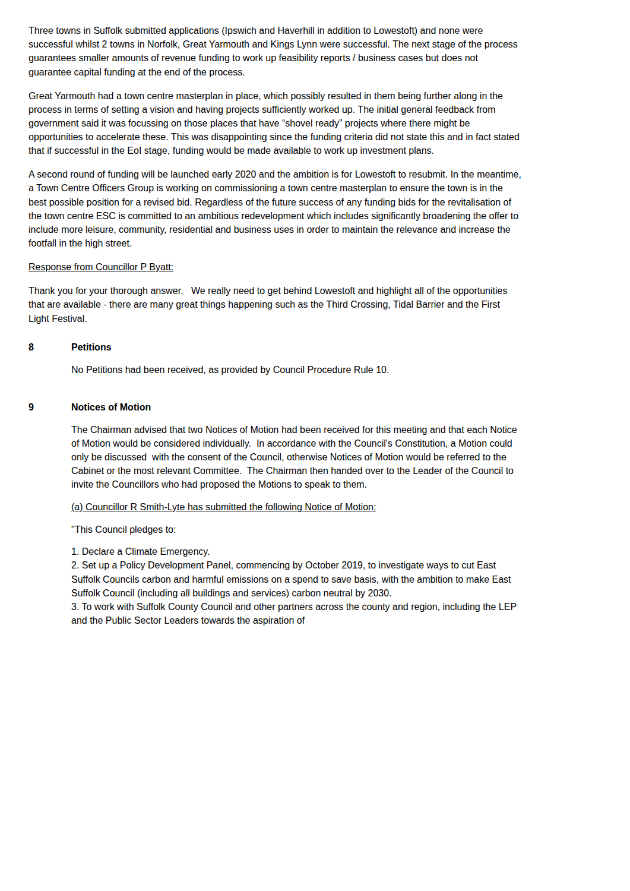Three towns in Suffolk submitted applications (Ipswich and Haverhill in addition to Lowestoft) and none were successful whilst 2 towns in Norfolk, Great Yarmouth and Kings Lynn were successful. The next stage of the process guarantees smaller amounts of revenue funding to work up feasibility reports / business cases but does not guarantee capital funding at the end of the process.
Great Yarmouth had a town centre masterplan in place, which possibly resulted in them being further along in the process in terms of setting a vision and having projects sufficiently worked up. The initial general feedback from government said it was focussing on those places that have “shovel ready” projects where there might be opportunities to accelerate these. This was disappointing since the funding criteria did not state this and in fact stated that if successful in the EoI stage, funding would be made available to work up investment plans.
A second round of funding will be launched early 2020 and the ambition is for Lowestoft to resubmit. In the meantime, a Town Centre Officers Group is working on commissioning a town centre masterplan to ensure the town is in the best possible position for a revised bid. Regardless of the future success of any funding bids for the revitalisation of the town centre ESC is committed to an ambitious redevelopment which includes significantly broadening the offer to include more leisure, community, residential and business uses in order to maintain the relevance and increase the footfall in the high street.
Response from Councillor P Byatt:
Thank you for your thorough answer. We really need to get behind Lowestoft and highlight all of the opportunities that are available - there are many great things happening such as the Third Crossing, Tidal Barrier and the First Light Festival.
8
Petitions
No Petitions had been received, as provided by Council Procedure Rule 10.
9
Notices of Motion
The Chairman advised that two Notices of Motion had been received for this meeting and that each Notice of Motion would be considered individually. In accordance with the Council's Constitution, a Motion could only be discussed with the consent of the Council, otherwise Notices of Motion would be referred to the Cabinet or the most relevant Committee. The Chairman then handed over to the Leader of the Council to invite the Councillors who had proposed the Motions to speak to them.
(a) Councillor R Smith-Lyte has submitted the following Notice of Motion:
"This Council pledges to:
1. Declare a Climate Emergency.
2. Set up a Policy Development Panel, commencing by October 2019, to investigate ways to cut East Suffolk Councils carbon and harmful emissions on a spend to save basis, with the ambition to make East Suffolk Council (including all buildings and services) carbon neutral by 2030.
3. To work with Suffolk County Council and other partners across the county and region, including the LEP and the Public Sector Leaders towards the aspiration of